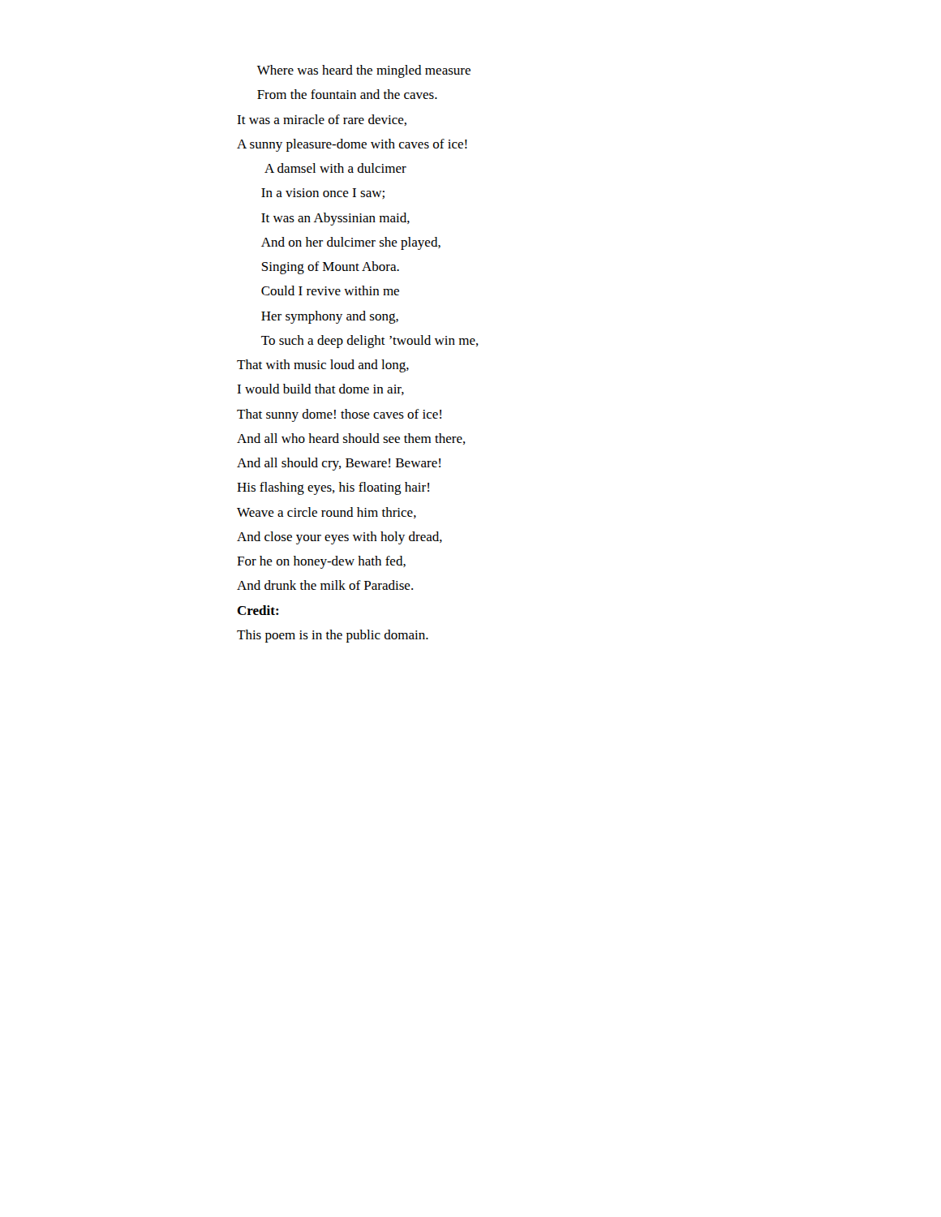Where was heard the mingled measure
From the fountain and the caves.
It was a miracle of rare device,
A sunny pleasure-dome with caves of ice!
A damsel with a dulcimer
In a vision once I saw;
It was an Abyssinian maid,
And on her dulcimer she played,
Singing of Mount Abora.
Could I revive within me
Her symphony and song,
To such a deep delight ’twould win me,
That with music loud and long,
I would build that dome in air,
That sunny dome! those caves of ice!
And all who heard should see them there,
And all should cry, Beware! Beware!
His flashing eyes, his floating hair!
Weave a circle round him thrice,
And close your eyes with holy dread,
For he on honey-dew hath fed,
And drunk the milk of Paradise.
Credit:
This poem is in the public domain.